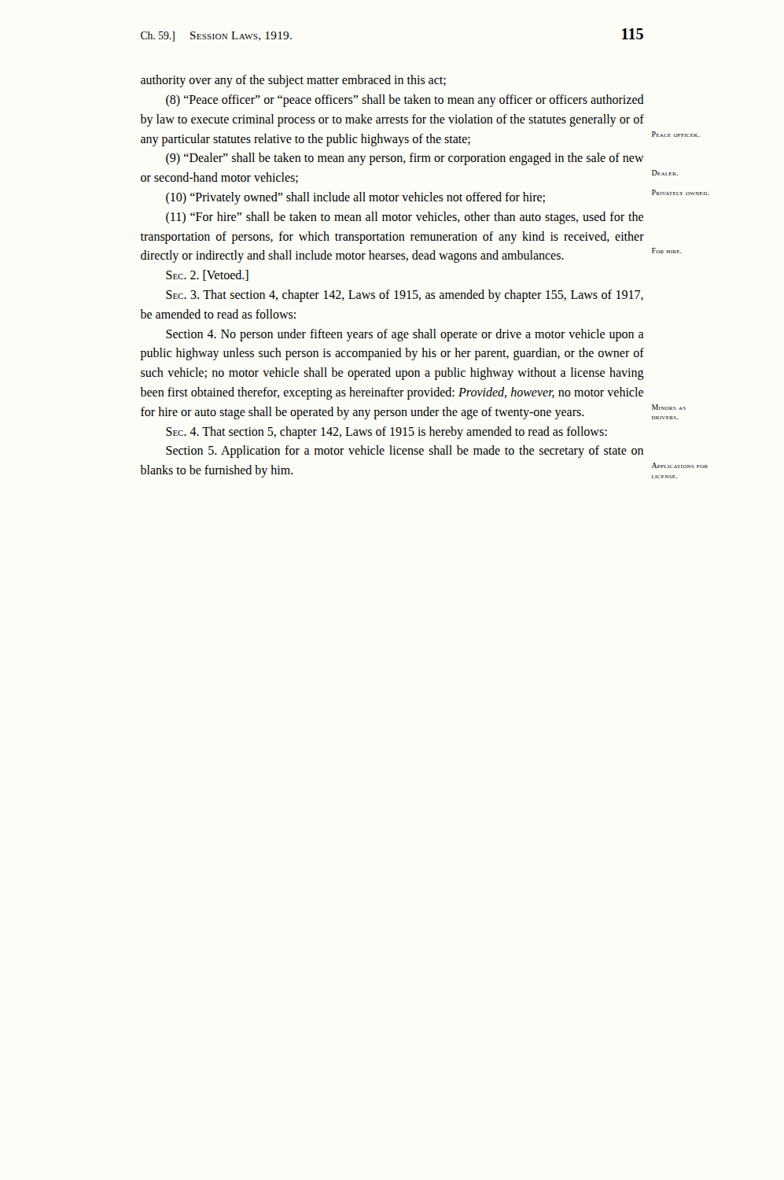Ch. 59.] Session Laws, 1919. 115
authority over any of the subject matter embraced in this act;
(8) “Peace officer” or “peace officers” shall be taken to mean any officer or officers authorized by law to execute criminal process or to make arrests for the violation of the statutes generally or of any particular statutes relative to the public highways of the state;Peace officer.
(9) “Dealer” shall be taken to mean any person, firm or corporation engaged in the sale of new or second-hand motor vehicles;Dealer.
(10) “Privately owned” shall include all motor vehicles not offered for hire;Privately owned.
(11) “For hire” shall be taken to mean all motor vehicles, other than auto stages, used for the transportation of persons, for which transportation remuneration of any kind is received, either directly or indirectly and shall include motor hearses, dead wagons and ambulances.For hire.
Sec. 2. [Vetoed.]
Sec. 3. That section 4, chapter 142, Laws of 1915, as amended by chapter 155, Laws of 1917, be amended to read as follows:
Section 4. No person under fifteen years of age shall operate or drive a motor vehicle upon a public highway unless such person is accompanied by his or her parent, guardian, or the owner of such vehicle; no motor vehicle shall be operated upon a public highway without a license having been first obtained therefor, excepting as hereinafter provided: Provided, however, no motor vehicle for hire or auto stage shall be operated by any person under the age of twenty-one years.Minors as drivers.
Sec. 4. That section 5, chapter 142, Laws of 1915 is hereby amended to read as follows:
Section 5. Application for a motor vehicle license shall be made to the secretary of state on blanks to be furnished by him.Applications for license.